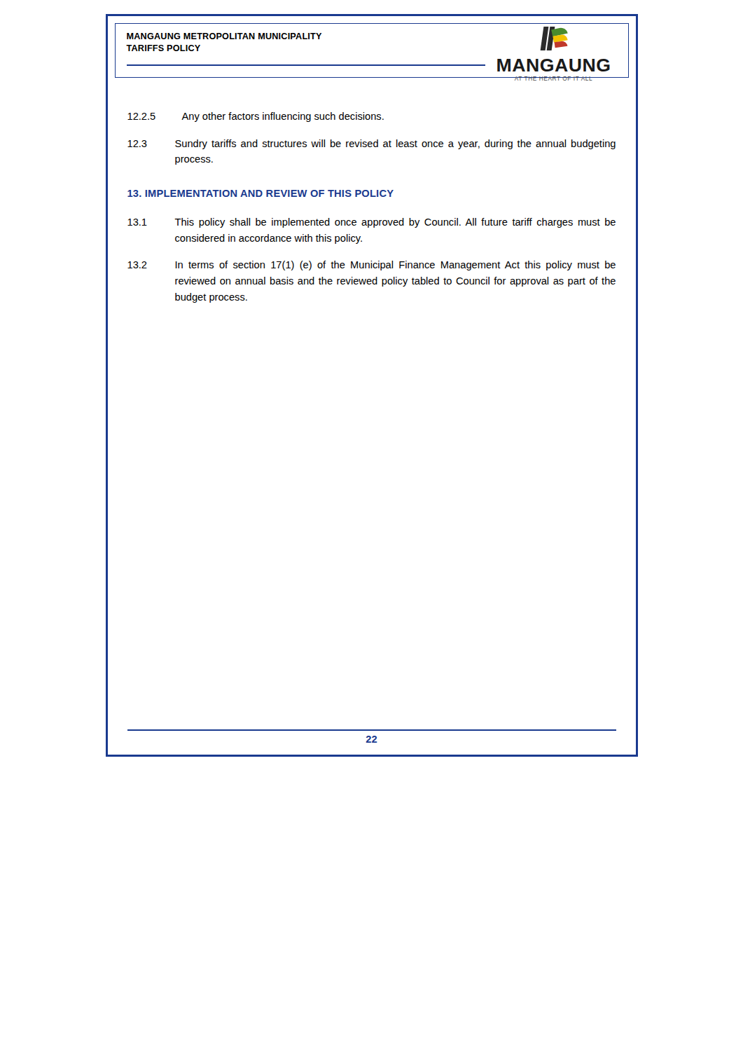MANGAUNG METROPOLITAN MUNICIPALITY
TARIFFS POLICY
MANGAUNG
AT THE HEART OF IT ALL
12.2.5
Any other factors influencing such decisions.
12.3
Sundry tariffs and structures will be revised at least once a year, during the annual budgeting process.
13. IMPLEMENTATION AND REVIEW OF THIS POLICY
13.1
This policy shall be implemented once approved by Council. All future tariff charges must be considered in accordance with this policy.
13.2
In terms of section 17(1) (e) of the Municipal Finance Management Act this policy must be reviewed on annual basis and the reviewed policy tabled to Council for approval as part of the budget process.
22